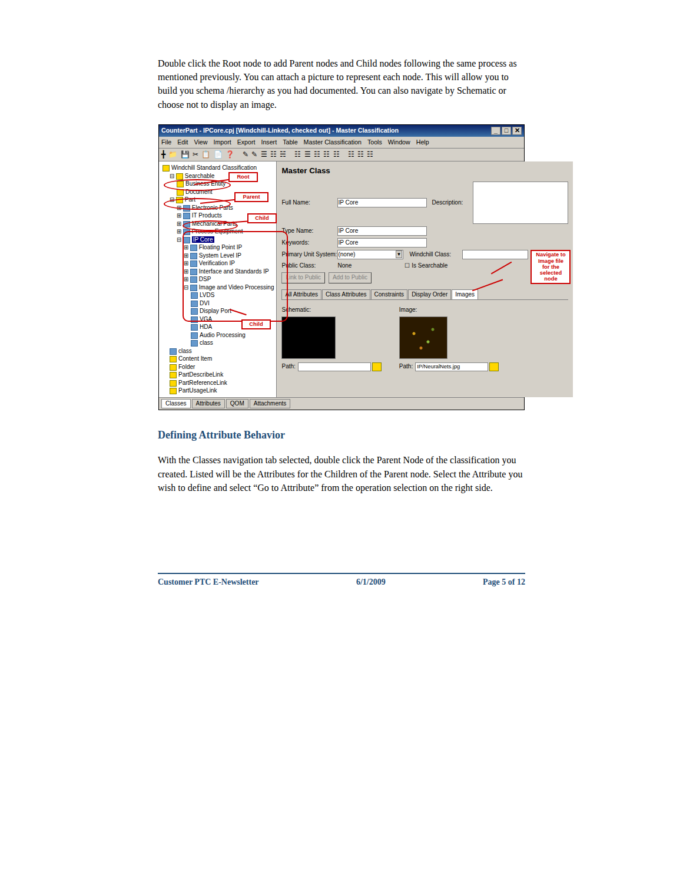Double click the Root node to add Parent nodes and Child nodes following the same process as mentioned previously. You can attach a picture to represent each node. This will allow you to build you schema /hierarchy as you had documented. You can also navigate by Schematic or choose not to display an image.
CounterPart - IPCore.cpj [Windchill-Linked, checked out] - Master Classification _□✕
File Edit View Import Export Insert Table Master Classification Tools Window Help
╋ 📁 💾 ✂ 📋 📄 ❓ ✎ ✎ ☰ ☷ ☵ ☷ ☰ ☷ ☷ ☷ ☷ ☷ ☷
Windchill Standard Classification
⊟ Searchable
Business Entity
Document
⊟ Part
⊞ Electronic Parts
⊞ IT Products
⊞ Mechanical Parts
⊞ Process Equipment
⊟ IP Core
⊞ Floating Point IP
⊞ System Level IP
⊞ Verification IP
⊞ Interface and Standards IP
⊞ DSP
⊟ Image and Video Processing
LVDS
DVI
Display Port
VGA
HDA
Audio Processing
class
class
Content Item
Folder
PartDescribeLink
PartReferenceLink
PartUsageLink
Root
Parent
Child
Child
Master Class
Full Name:
IP Core
Description:
Type Name:
IP Core
Keywords:
IP Core
Primary Unit System:
(none)
Windchill Class:
Public Class: None ☐ Is Searchable
Link to Public Add to Public
All Attributes Class Attributes Constraints Display Order Images
Schematic:
Path:
Image:
Path:
IP/NeuralNets.jpg
Navigate to Image file for the selected node
Classes Attributes QOM Attachments
Defining Attribute Behavior
With the Classes navigation tab selected, double click the Parent Node of the classification you created. Listed will be the Attributes for the Children of the Parent node. Select the Attribute you wish to define and select “Go to Attribute” from the operation selection on the right side.
Customer PTC E-Newsletter
6/1/2009
Page 5 of 12